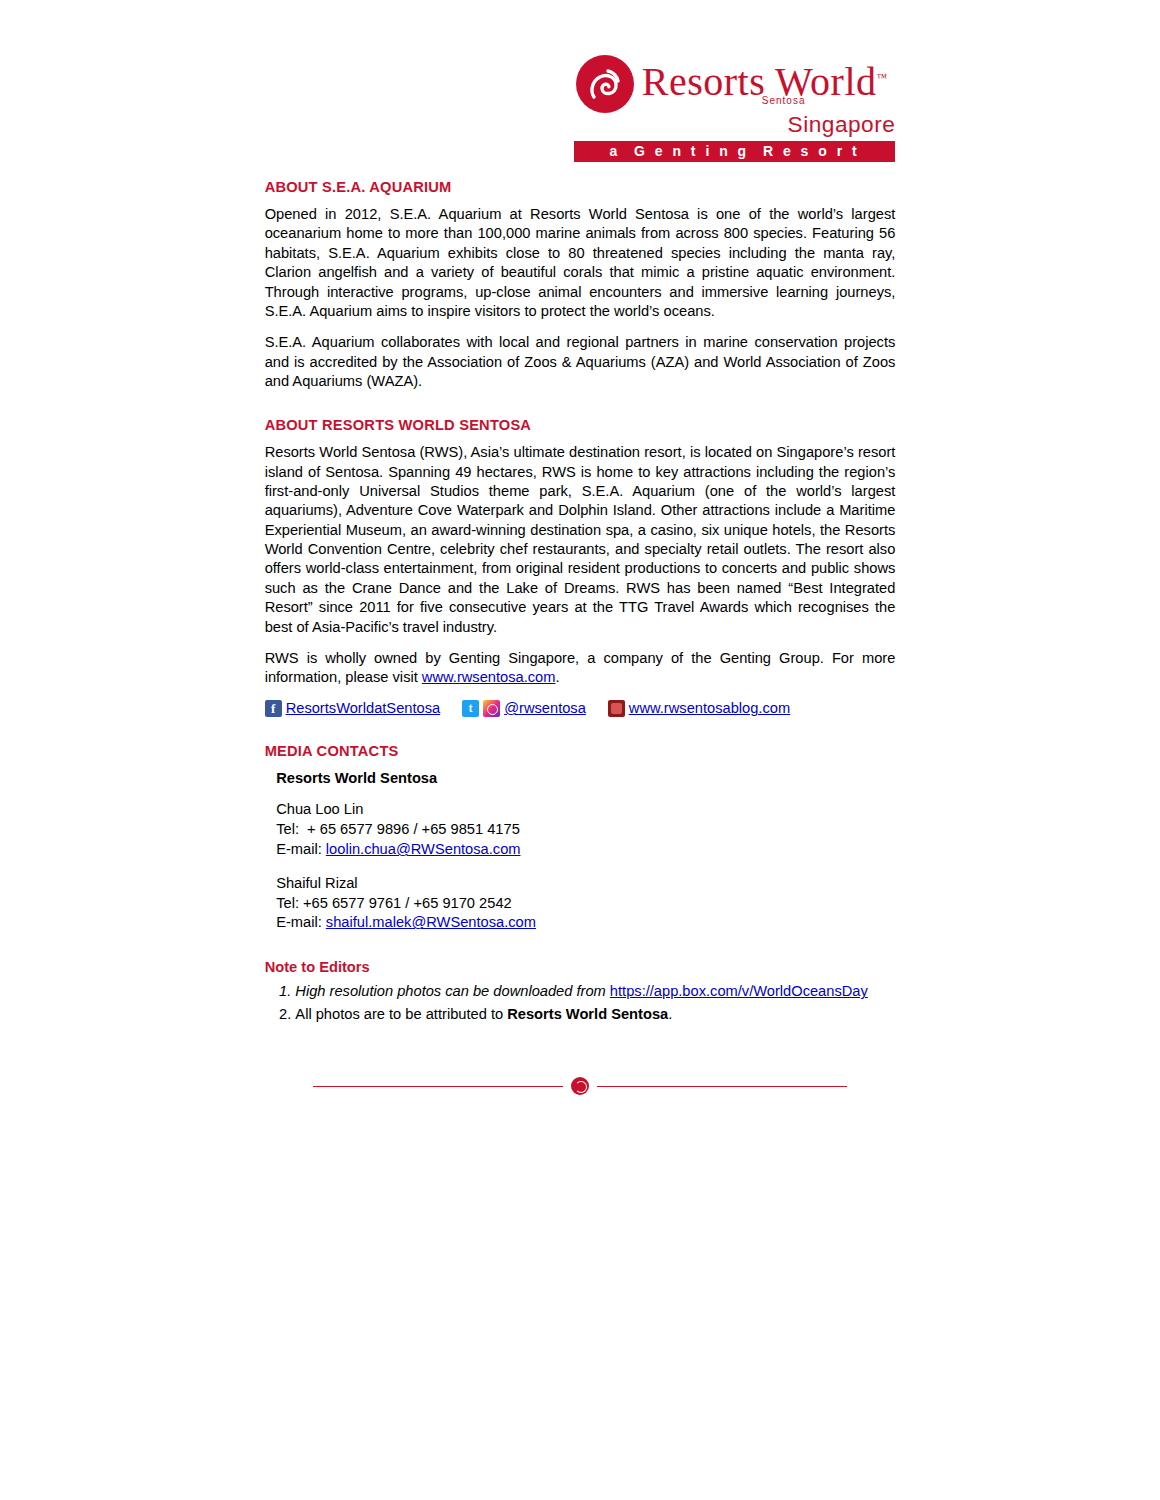Resorts World™ Sentosa
Singapore
a G e n t i n g R e s o r t
ABOUT S.E.A. AQUARIUM
Opened in 2012, S.E.A. Aquarium at Resorts World Sentosa is one of the world’s largest oceanarium home to more than 100,000 marine animals from across 800 species. Featuring 56 habitats, S.E.A. Aquarium exhibits close to 80 threatened species including the manta ray, Clarion angelfish and a variety of beautiful corals that mimic a pristine aquatic environment. Through interactive programs, up-close animal encounters and immersive learning journeys, S.E.A. Aquarium aims to inspire visitors to protect the world’s oceans.
S.E.A. Aquarium collaborates with local and regional partners in marine conservation projects and is accredited by the Association of Zoos & Aquariums (AZA) and World Association of Zoos and Aquariums (WAZA).
ABOUT RESORTS WORLD SENTOSA
Resorts World Sentosa (RWS), Asia’s ultimate destination resort, is located on Singapore’s resort island of Sentosa. Spanning 49 hectares, RWS is home to key attractions including the region’s first-and-only Universal Studios theme park, S.E.A. Aquarium (one of the world’s largest aquariums), Adventure Cove Waterpark and Dolphin Island. Other attractions include a Maritime Experiential Museum, an award-winning destination spa, a casino, six unique hotels, the Resorts World Convention Centre, celebrity chef restaurants, and specialty retail outlets. The resort also offers world-class entertainment, from original resident productions to concerts and public shows such as the Crane Dance and the Lake of Dreams. RWS has been named “Best Integrated Resort” since 2011 for five consecutive years at the TTG Travel Awards which recognises the best of Asia-Pacific’s travel industry.
RWS is wholly owned by Genting Singapore, a company of the Genting Group. For more information, please visit www.rwsentosa.com.
f ResortsWorldatSentosa t @rwsentosa www.rwsentosablog.com
MEDIA CONTACTS
Resorts World Sentosa
Chua Loo Lin
Tel: + 65 6577 9896 / +65 9851 4175
E-mail: loolin.chua@RWSentosa.com
Shaiful Rizal
Tel: +65 6577 9761 / +65 9170 2542
E-mail: shaiful.malek@RWSentosa.com
Note to Editors
High resolution photos can be downloaded from https://app.box.com/v/WorldOceansDay
All photos are to be attributed to Resorts World Sentosa.